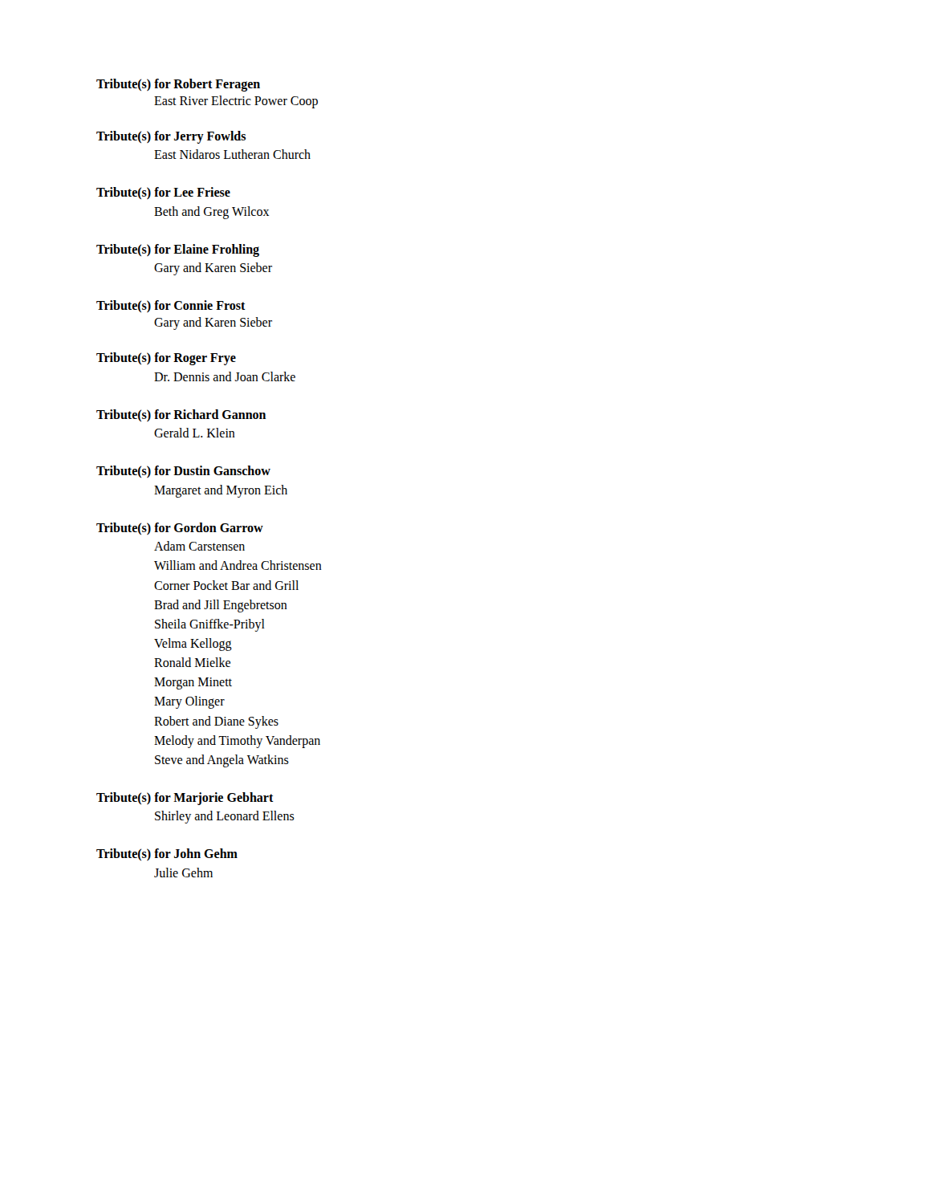Tribute(s) for Robert Feragen
East River Electric Power Coop
Tribute(s) for Jerry Fowlds
East Nidaros Lutheran Church
Tribute(s) for Lee Friese
Beth and Greg Wilcox
Tribute(s) for Elaine Frohling
Gary and Karen Sieber
Tribute(s) for Connie Frost
Gary and Karen Sieber
Tribute(s) for Roger Frye
Dr. Dennis and Joan Clarke
Tribute(s) for Richard Gannon
Gerald L. Klein
Tribute(s) for Dustin Ganschow
Margaret and Myron Eich
Tribute(s) for Gordon Garrow
Adam Carstensen
William and Andrea Christensen
Corner Pocket Bar and Grill
Brad and Jill Engebretson
Sheila Gniffke-Pribyl
Velma Kellogg
Ronald Mielke
Morgan Minett
Mary Olinger
Robert and Diane Sykes
Melody and Timothy Vanderpan
Steve and Angela Watkins
Tribute(s) for Marjorie Gebhart
Shirley and Leonard Ellens
Tribute(s) for John Gehm
Julie Gehm